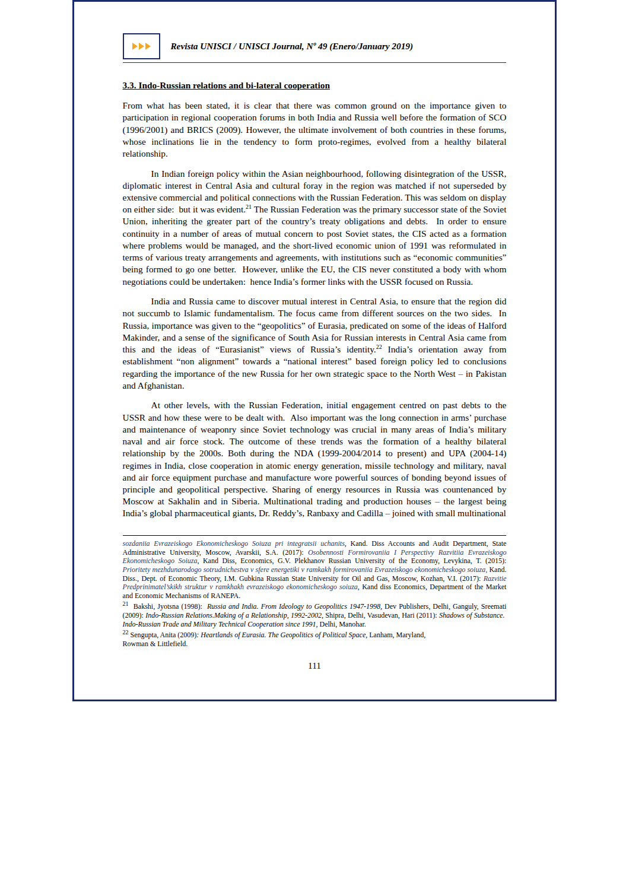Revista UNISCI / UNISCI Journal, Nº 49 (Enero/January 2019)
3.3. Indo-Russian relations and bi-lateral cooperation
From what has been stated, it is clear that there was common ground on the importance given to participation in regional cooperation forums in both India and Russia well before the formation of SCO (1996/2001) and BRICS (2009). However, the ultimate involvement of both countries in these forums, whose inclinations lie in the tendency to form proto-regimes, evolved from a healthy bilateral relationship.
In Indian foreign policy within the Asian neighbourhood, following disintegration of the USSR, diplomatic interest in Central Asia and cultural foray in the region was matched if not superseded by extensive commercial and political connections with the Russian Federation. This was seldom on display on either side: but it was evident.21 The Russian Federation was the primary successor state of the Soviet Union, inheriting the greater part of the country’s treaty obligations and debts. In order to ensure continuity in a number of areas of mutual concern to post Soviet states, the CIS acted as a formation where problems would be managed, and the short-lived economic union of 1991 was reformulated in terms of various treaty arrangements and agreements, with institutions such as “economic communities” being formed to go one better. However, unlike the EU, the CIS never constituted a body with whom negotiations could be undertaken: hence India’s former links with the USSR focused on Russia.
India and Russia came to discover mutual interest in Central Asia, to ensure that the region did not succumb to Islamic fundamentalism. The focus came from different sources on the two sides. In Russia, importance was given to the “geopolitics” of Eurasia, predicated on some of the ideas of Halford Makinder, and a sense of the significance of South Asia for Russian interests in Central Asia came from this and the ideas of “Eurasianist” views of Russia’s identity.22 India’s orientation away from establishment “non alignment” towards a “national interest” based foreign policy led to conclusions regarding the importance of the new Russia for her own strategic space to the North West – in Pakistan and Afghanistan.
At other levels, with the Russian Federation, initial engagement centred on past debts to the USSR and how these were to be dealt with. Also important was the long connection in arms’ purchase and maintenance of weaponry since Soviet technology was crucial in many areas of India’s military naval and air force stock. The outcome of these trends was the formation of a healthy bilateral relationship by the 2000s. Both during the NDA (1999-2004/2014 to present) and UPA (2004-14) regimes in India, close cooperation in atomic energy generation, missile technology and military, naval and air force equipment purchase and manufacture wore powerful sources of bonding beyond issues of principle and geopolitical perspective. Sharing of energy resources in Russia was countenanced by Moscow at Sakhalin and in Siberia. Multinational trading and production houses – the largest being India’s global pharmaceutical giants, Dr. Reddy’s, Ranbaxy and Cadilla – joined with small multinational
sozdaniia Evrazeiskogo Ekonomicheskogo Soiuza pri integratsii uchanits, Kand. Diss Accounts and Audit Department, State Administrative University, Moscow, Avarskii, S.A. (2017): Osobennosti Formirovaniia I Perspectivy Razvitiia Evrazeiskogo Ekonomicheskogo Soiuza, Kand Diss, Economics, G.V. Plekhanov Russian University of the Economy, Levykina, T. (2015): Prioritety mezhdunarodogo sotrudnichestva v sfere energetiki v ramkakh formirovaniia Evrazeiskogo ekonomicheskogo soiuza, Kand. Diss., Dept. of Economic Theory, I.M. Gubkina Russian State University for Oil and Gas, Moscow, Kozhan, V.I. (2017): Razvitie Predprinimatel’skikh struktur v ramkhakh evrazeiskogo ekonomicheskogo soiuza, Kand diss Economics, Department of the Market and Economic Mechanisms of RANEPA.
21 Bakshi, Jyotsna (1998): Russia and India. From Ideology to Geopolitics 1947-1998, Dev Publishers, Delhi, Ganguly, Sreemati (2009): Indo-Russian Relations.Making of a Relationship, 1992-2002, Shipra, Delhi, Vasudevan, Hari (2011): Shadows of Substance. Indo-Russian Trade and Military Technical Cooperation since 1991, Delhi, Manohar.
22 Sengupta, Anita (2009): Heartlands of Eurasia. The Geopolitics of Political Space, Lanham, Maryland,
Rowman & Littlefield.
111